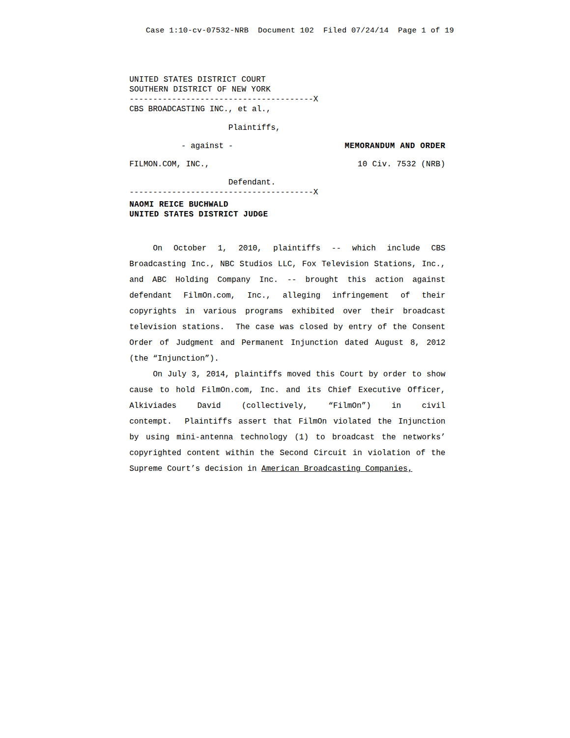Case 1:10-cv-07532-NRB Document 102 Filed 07/24/14 Page 1 of 19
UNITED STATES DISTRICT COURT
SOUTHERN DISTRICT OF NEW YORK
---------------------------------------X
CBS BROADCASTING INC., et al.,
Plaintiffs,
- against -
MEMORANDUM AND ORDER
FILMON.COM, INC.,
10 Civ. 7532 (NRB)
Defendant.
---------------------------------------X
NAOMI REICE BUCHWALD
UNITED STATES DISTRICT JUDGE
On October 1, 2010, plaintiffs -- which include CBS Broadcasting Inc., NBC Studios LLC, Fox Television Stations, Inc., and ABC Holding Company Inc. -- brought this action against defendant FilmOn.com, Inc., alleging infringement of their copyrights in various programs exhibited over their broadcast television stations. The case was closed by entry of the Consent Order of Judgment and Permanent Injunction dated August 8, 2012 (the “Injunction”).
On July 3, 2014, plaintiffs moved this Court by order to show cause to hold FilmOn.com, Inc. and its Chief Executive Officer, Alkiviades David (collectively, “FilmOn”) in civil contempt. Plaintiffs assert that FilmOn violated the Injunction by using mini-antenna technology (1) to broadcast the networks’ copyrighted content within the Second Circuit in violation of the Supreme Court’s decision in American Broadcasting Companies,